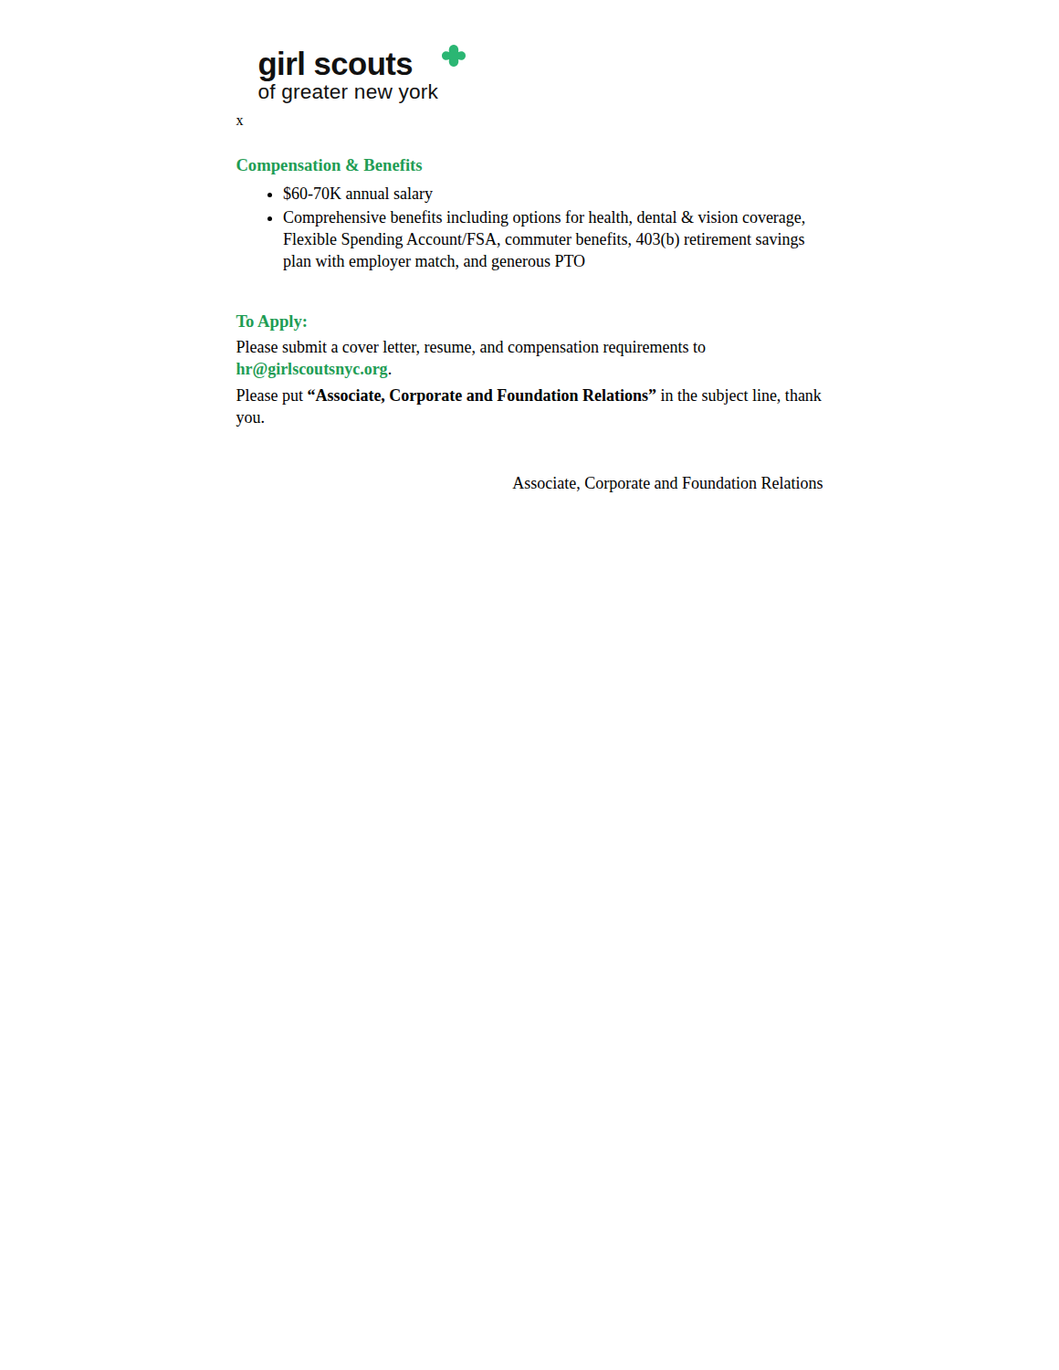girl scouts of greater new york
x
Compensation & Benefits
$60-70K annual salary
Comprehensive benefits including options for health, dental & vision coverage, Flexible Spending Account/FSA, commuter benefits, 403(b) retirement savings plan with employer match, and generous PTO
To Apply:
Please submit a cover letter, resume, and compensation requirements to hr@girlscoutsnyc.org.
Please put “Associate, Corporate and Foundation Relations” in the subject line, thank you.
Associate, Corporate and Foundation Relations